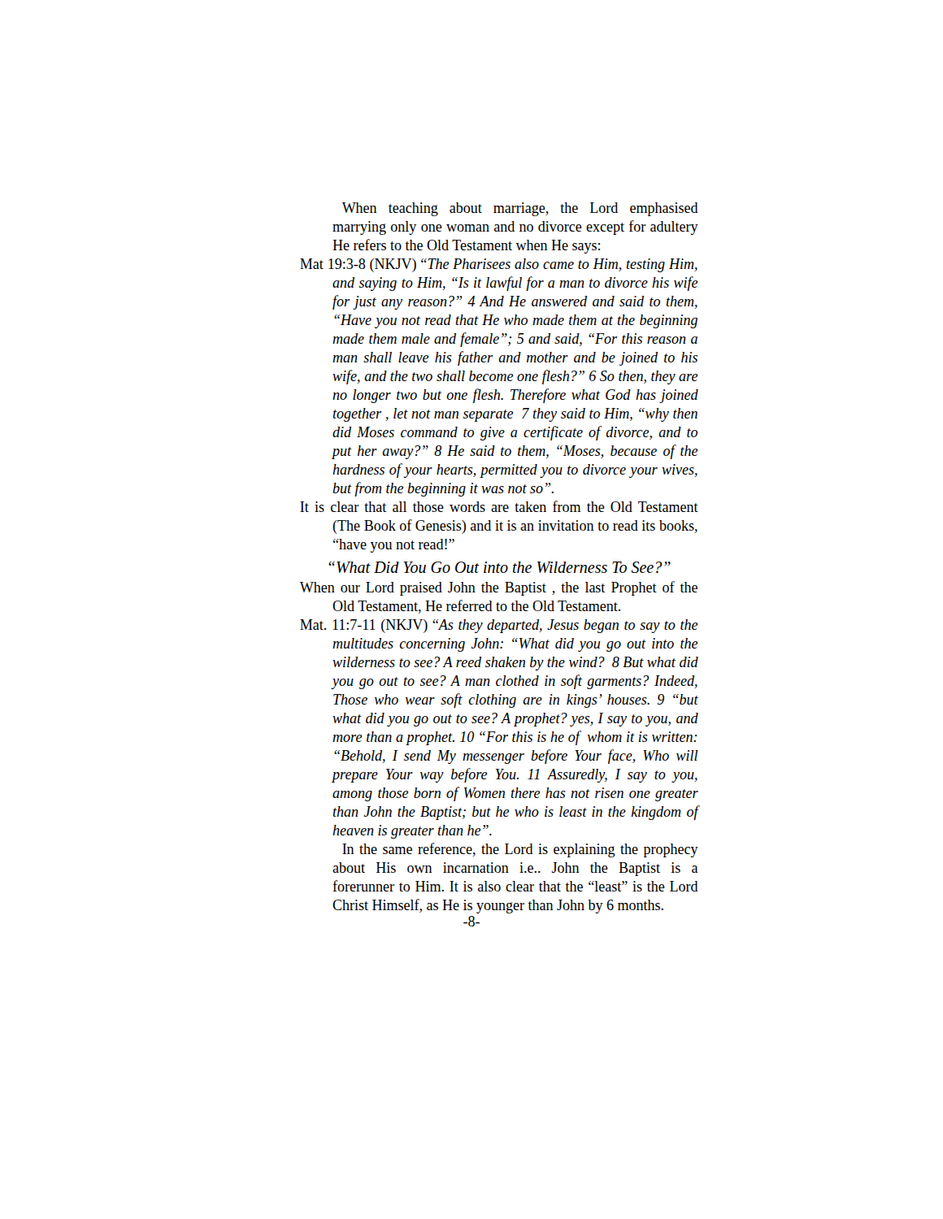When teaching about marriage, the Lord emphasised marrying only one woman and no divorce except for adultery He refers to the Old Testament when He says:
Mat 19:3-8 (NKJV) “The Pharisees also came to Him, testing Him, and saying to Him, “Is it lawful for a man to divorce his wife for just any reason?” 4 And He answered and said to them, “Have you not read that He who made them at the beginning made them male and female”; 5 and said, “For this reason a man shall leave his father and mother and be joined to his wife, and the two shall become one flesh?” 6 So then, they are no longer two but one flesh. Therefore what God has joined together , let not man separate 7 they said to Him, “why then did Moses command to give a certificate of divorce, and to put her away?” 8 He said to them, “Moses, because of the hardness of your hearts, permitted you to divorce your wives, but from the beginning it was not so”.
It is clear that all those words are taken from the Old Testament (The Book of Genesis) and it is an invitation to read its books, “have you not read!”
“What Did You Go Out into the Wilderness To See?”
When our Lord praised John the Baptist , the last Prophet of the Old Testament, He referred to the Old Testament.
Mat. 11:7-11 (NKJV) “As they departed, Jesus began to say to the multitudes concerning John: “What did you go out into the wilderness to see? A reed shaken by the wind? 8 But what did you go out to see? A man clothed in soft garments? Indeed, Those who wear soft clothing are in kings’ houses. 9 “but what did you go out to see? A prophet? yes, I say to you, and more than a prophet. 10 “For this is he of whom it is written: “Behold, I send My messenger before Your face, Who will prepare Your way before You. 11 Assuredly, I say to you, among those born of Women there has not risen one greater than John the Baptist; but he who is least in the kingdom of heaven is greater than he”.
In the same reference, the Lord is explaining the prophecy about His own incarnation i.e.. John the Baptist is a forerunner to Him. It is also clear that the “least” is the Lord Christ Himself, as He is younger than John by 6 months.
-8-